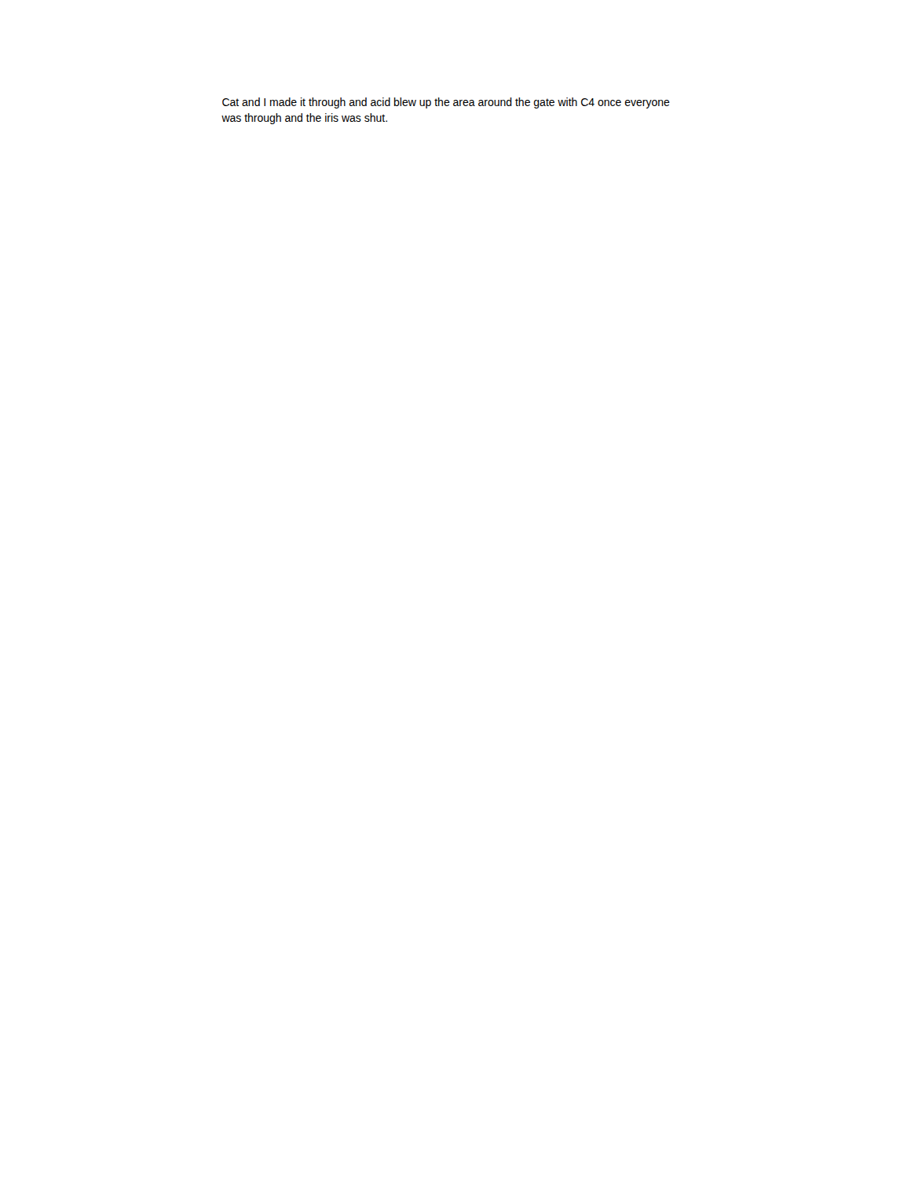Cat and I made it through and acid blew up the area around the gate with C4 once everyone was through and the iris was shut.